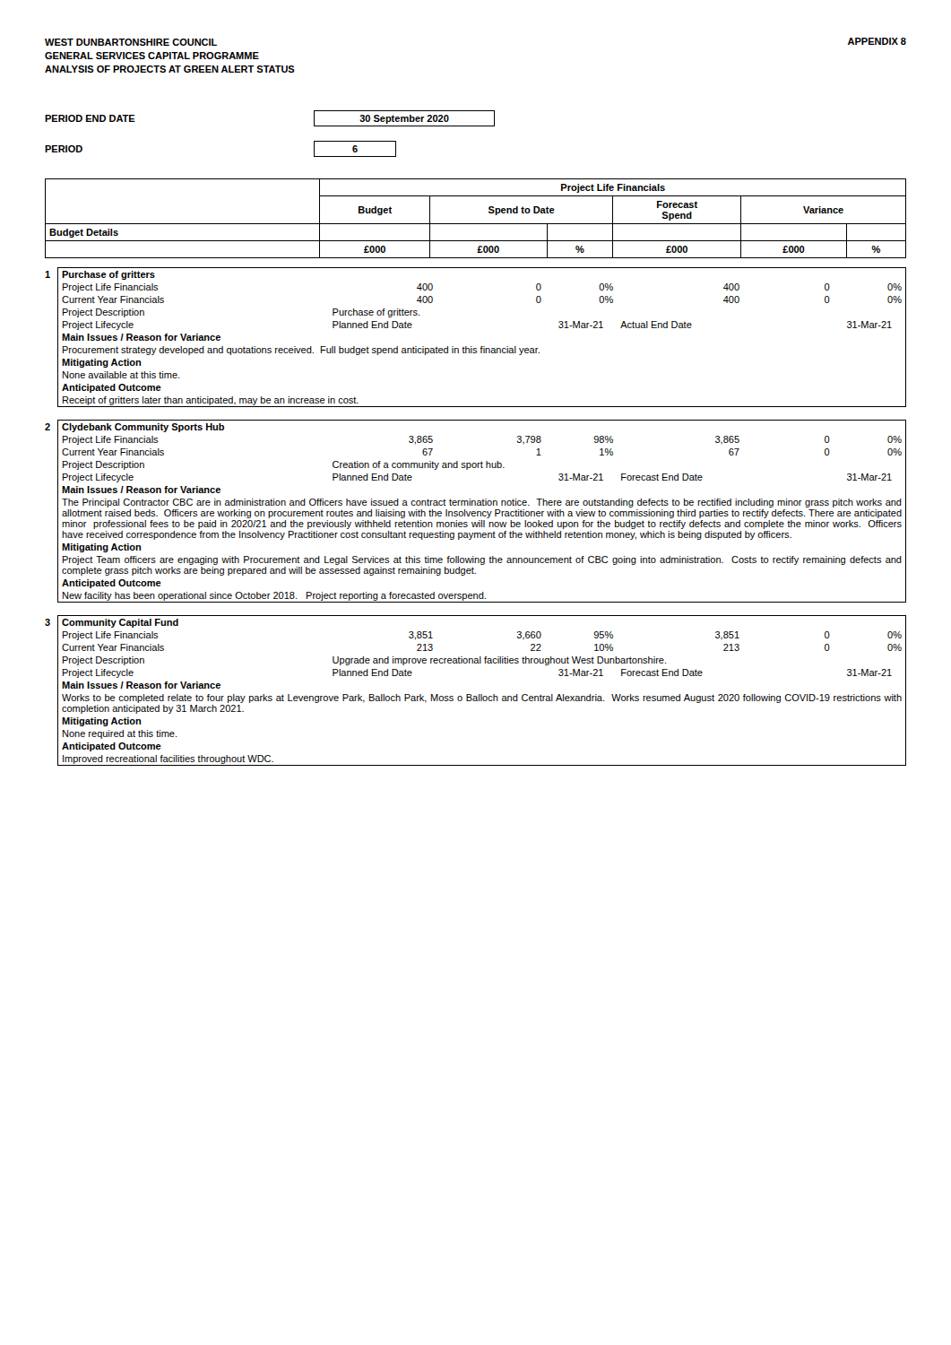APPENDIX 8
WEST DUNBARTONSHIRE COUNCIL
GENERAL SERVICES CAPITAL PROGRAMME
ANALYSIS OF PROJECTS AT GREEN ALERT STATUS
PERIOD END DATE
30 September 2020
PERIOD
6
| | Project Life Financials |
| Budget | Spend to Date | Forecast Spend | Variance |
| Budget Details | | | | | | |
| | £000 | £000 | % | £000 | £000 | % |
1
| Purchase of gritters |
| Project Life Financials | 400 | 0 | 0% | 400 | 0 | 0% |
| Current Year Financials | 400 | 0 | 0% | 400 | 0 | 0% |
| Project Description | Purchase of gritters. |
| Project Lifecycle | Planned End Date | 31-Mar-21 | Actual End Date | 31-Mar-21 |
| Main Issues / Reason for Variance |
| Procurement strategy developed and quotations received. Full budget spend anticipated in this financial year. |
| Mitigating Action |
| None available at this time. |
| Anticipated Outcome |
| Receipt of gritters later than anticipated, may be an increase in cost. |
2
| Clydebank Community Sports Hub |
| Project Life Financials | 3,865 | 3,798 | 98% | 3,865 | 0 | 0% |
| Current Year Financials | 67 | 1 | 1% | 67 | 0 | 0% |
| Project Description | Creation of a community and sport hub. |
| Project Lifecycle | Planned End Date | 31-Mar-21 | Forecast End Date | 31-Mar-21 |
| Main Issues / Reason for Variance |
| The Principal Contractor CBC are in administration and Officers have issued a contract termination notice. There are outstanding defects to be rectified including minor grass pitch works and allotment raised beds. Officers are working on procurement routes and liaising with the Insolvency Practitioner with a view to commissioning third parties to rectify defects. There are anticipated minor professional fees to be paid in 2020/21 and the previously withheld retention monies will now be looked upon for the budget to rectify defects and complete the minor works. Officers have received correspondence from the Insolvency Practitioner cost consultant requesting payment of the withheld retention money, which is being disputed by officers. |
| Mitigating Action |
| Project Team officers are engaging with Procurement and Legal Services at this time following the announcement of CBC going into administration. Costs to rectify remaining defects and complete grass pitch works are being prepared and will be assessed against remaining budget. |
| Anticipated Outcome |
| New facility has been operational since October 2018. Project reporting a forecasted overspend. |
3
| Community Capital Fund |
| Project Life Financials | 3,851 | 3,660 | 95% | 3,851 | 0 | 0% |
| Current Year Financials | 213 | 22 | 10% | 213 | 0 | 0% |
| Project Description | Upgrade and improve recreational facilities throughout West Dunbartonshire. |
| Project Lifecycle | Planned End Date | 31-Mar-21 | Forecast End Date | 31-Mar-21 |
| Main Issues / Reason for Variance |
| Works to be completed relate to four play parks at Levengrove Park, Balloch Park, Moss o Balloch and Central Alexandria. Works resumed August 2020 following COVID-19 restrictions with completion anticipated by 31 March 2021. |
| Mitigating Action |
| None required at this time. |
| Anticipated Outcome |
| Improved recreational facilities throughout WDC. |